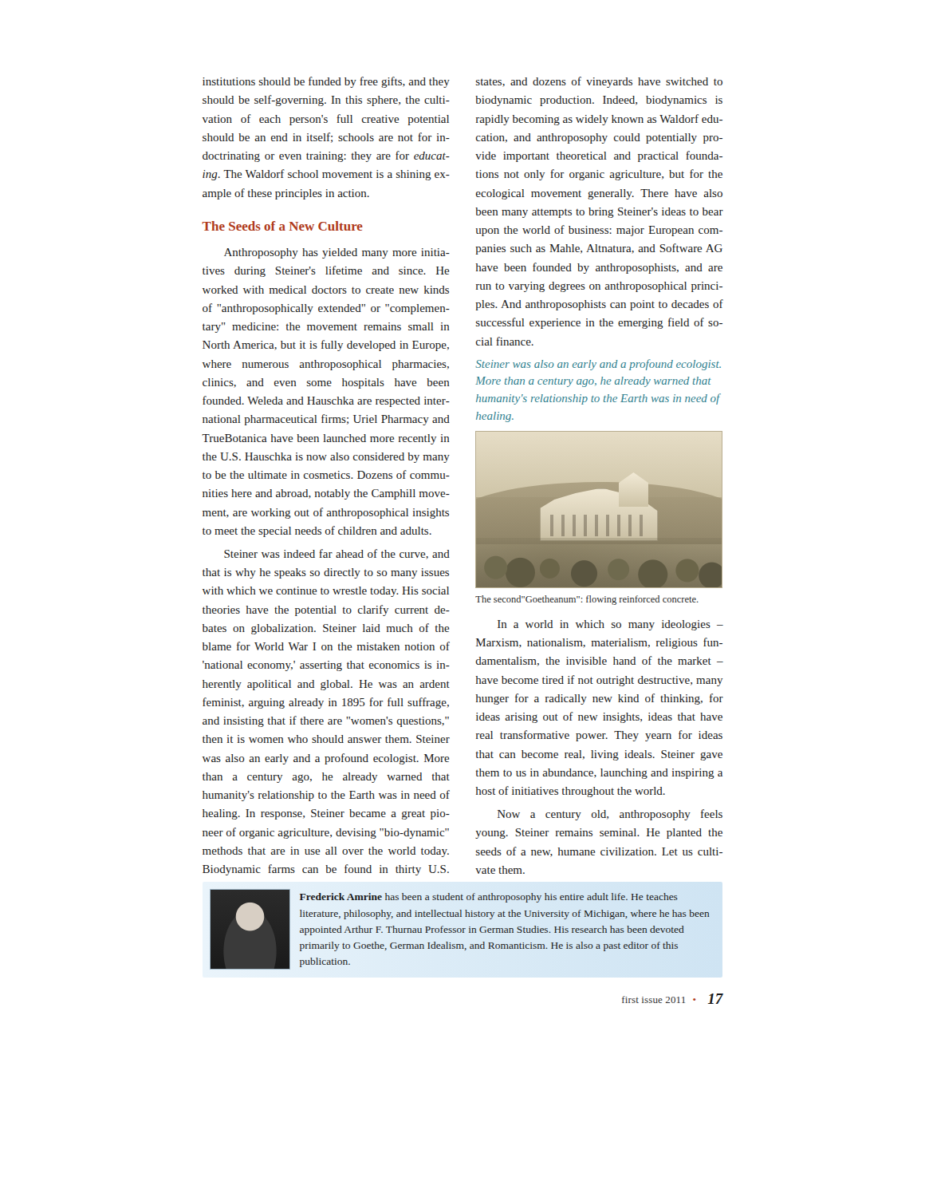institutions should be funded by free gifts, and they should be self-governing. In this sphere, the cultivation of each person's full creative potential should be an end in itself; schools are not for indoctrinating or even training: they are for educating. The Waldorf school movement is a shining example of these principles in action.
The Seeds of a New Culture
Anthroposophy has yielded many more initiatives during Steiner's lifetime and since. He worked with medical doctors to create new kinds of "anthroposophically extended" or "complementary" medicine: the movement remains small in North America, but it is fully developed in Europe, where numerous anthroposophical pharmacies, clinics, and even some hospitals have been founded. Weleda and Hauschka are respected international pharmaceutical firms; Uriel Pharmacy and TrueBotanica have been launched more recently in the U.S. Hauschka is now also considered by many to be the ultimate in cosmetics. Dozens of communities here and abroad, notably the Camphill movement, are working out of anthroposophical insights to meet the special needs of children and adults.
Steiner was indeed far ahead of the curve, and that is why he speaks so directly to so many issues with which we continue to wrestle today. His social theories have the potential to clarify current debates on globalization. Steiner laid much of the blame for World War I on the mistaken notion of 'national economy,' asserting that economics is inherently apolitical and global. He was an ardent feminist, arguing already in 1895 for full suffrage, and insisting that if there are "women's questions," then it is women who should answer them. Steiner was also an early and a profound ecologist. More than a century ago, he already warned that humanity's relationship to the Earth was in need of healing. In response, Steiner became a great pioneer of organic agriculture, devising "bio-dynamic" methods that are in use all over the world today. Biodynamic farms can be found in thirty U.S. states, and dozens of vineyards have switched to biodynamic production. Indeed, biodynamics is rapidly becoming as widely known as Waldorf education, and anthroposophy could potentially provide important theoretical and practical foundations not only for organic agriculture, but for the ecological movement generally. There have also been many attempts to bring Steiner's ideas to bear upon the world of business: major European companies such as Mahle, Altnatura, and Software AG have been founded by anthroposophists, and are run to varying degrees on anthroposophical principles. And anthroposophists can point to decades of successful experience in the emerging field of social finance.
Steiner was also an early and a profound ecologist. More than a century ago, he already warned that humanity's relationship to the Earth was in need of healing.
The second"Goetheanum": flowing reinforced concrete.
In a world in which so many ideologies – Marxism, nationalism, materialism, religious fundamentalism, the invisible hand of the market – have become tired if not outright destructive, many hunger for a radically new kind of thinking, for ideas arising out of new insights, ideas that have real transformative power. They yearn for ideas that can become real, living ideals. Steiner gave them to us in abundance, launching and inspiring a host of initiatives throughout the world.
Now a century old, anthroposophy feels young. Steiner remains seminal. He planted the seeds of a new, humane civilization. Let us cultivate them.
Frederick Amrine has been a student of anthroposophy his entire adult life. He teaches literature, philosophy, and intellectual history at the University of Michigan, where he has been appointed Arthur F. Thurnau Professor in German Studies. His research has been devoted primarily to Goethe, German Idealism, and Romanticism. He is also a past editor of this publication.
first issue 2011 • 17